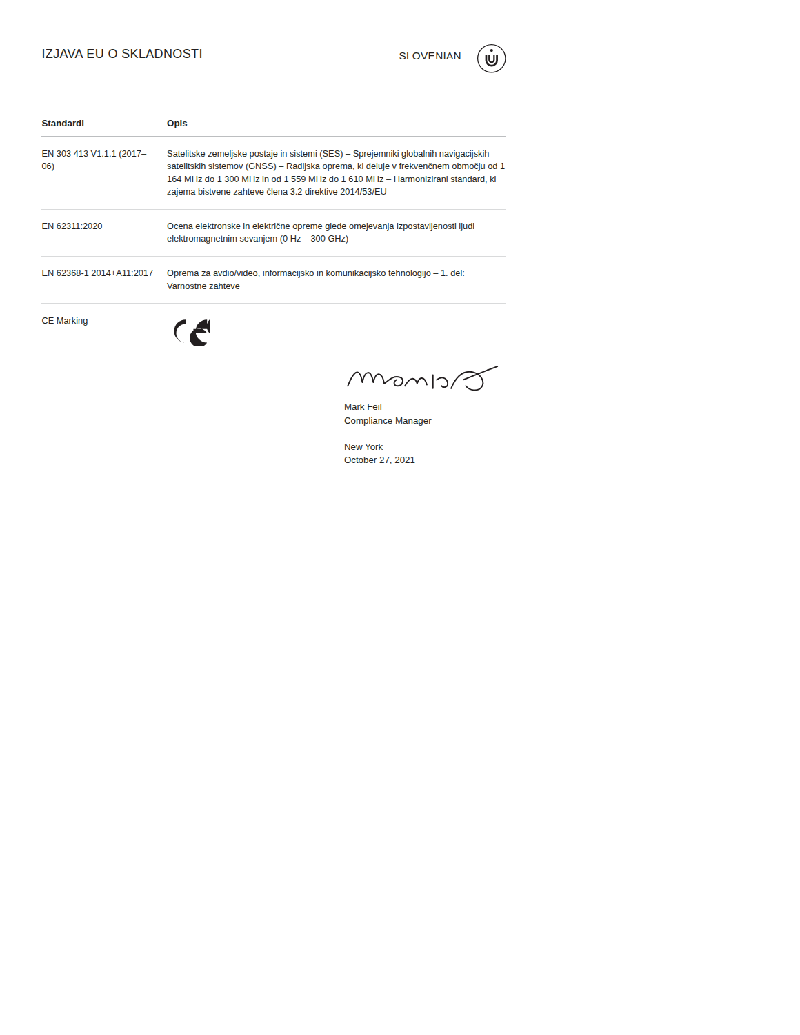IZJAVA EU O SKLADNOSTI
SLOVENIAN
| Standardi | Opis |
| --- | --- |
| EN 303 413 V1.1.1 (2017–06) | Satelitske zemeljske postaje in sistemi (SES) – Sprejemniki globalnih navigacijskih satelitskih sistemov (GNSS) – Radijska oprema, ki deluje v frekvenčnem območju od 1 164 MHz do 1 300 MHz in od 1 559 MHz do 1 610 MHz – Harmonizirani standard, ki zajema bistvene zahteve člena 3.2 direktive 2014/53/EU |
| EN 62311:2020 | Ocena elektronske in električne opreme glede omejevanja izpostavljenosti ljudi elektromagnetnim sevanjem (0 Hz – 300 GHz) |
| EN 62368-1 2014+A11:2017 | Oprema za avdio/video, informacijsko in komunikacijsko tehnologijo – 1. del: Varnostne zahteve |
| CE Marking | |
Mark Feil
Compliance Manager
New York
October 27, 2021